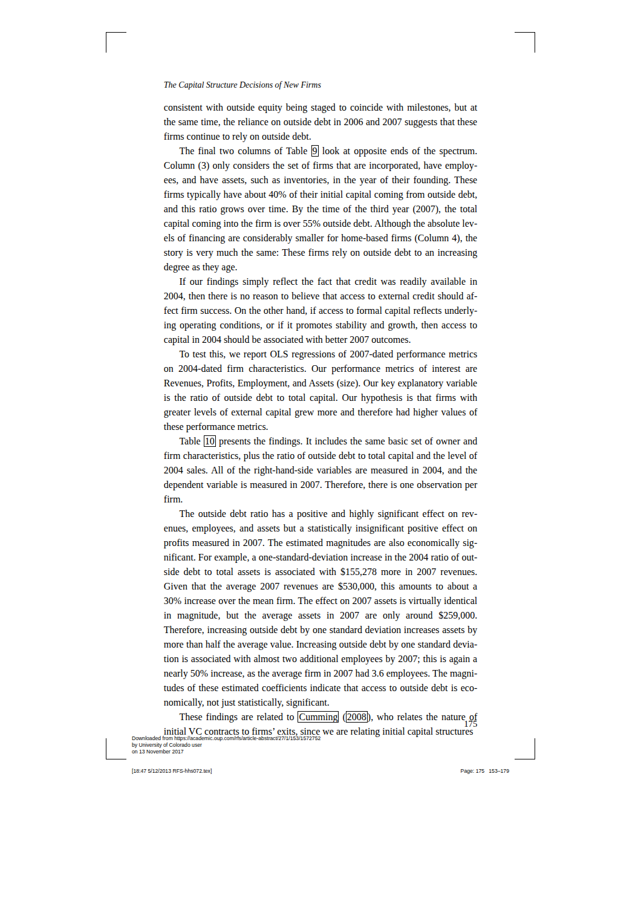The Capital Structure Decisions of New Firms
consistent with outside equity being staged to coincide with milestones, but at the same time, the reliance on outside debt in 2006 and 2007 suggests that these firms continue to rely on outside debt.
The final two columns of Table 9 look at opposite ends of the spectrum. Column (3) only considers the set of firms that are incorporated, have employees, and have assets, such as inventories, in the year of their founding. These firms typically have about 40% of their initial capital coming from outside debt, and this ratio grows over time. By the time of the third year (2007), the total capital coming into the firm is over 55% outside debt. Although the absolute levels of financing are considerably smaller for home-based firms (Column 4), the story is very much the same: These firms rely on outside debt to an increasing degree as they age.
If our findings simply reflect the fact that credit was readily available in 2004, then there is no reason to believe that access to external credit should affect firm success. On the other hand, if access to formal capital reflects underlying operating conditions, or if it promotes stability and growth, then access to capital in 2004 should be associated with better 2007 outcomes.
To test this, we report OLS regressions of 2007-dated performance metrics on 2004-dated firm characteristics. Our performance metrics of interest are Revenues, Profits, Employment, and Assets (size). Our key explanatory variable is the ratio of outside debt to total capital. Our hypothesis is that firms with greater levels of external capital grew more and therefore had higher values of these performance metrics.
Table 10 presents the findings. It includes the same basic set of owner and firm characteristics, plus the ratio of outside debt to total capital and the level of 2004 sales. All of the right-hand-side variables are measured in 2004, and the dependent variable is measured in 2007. Therefore, there is one observation per firm.
The outside debt ratio has a positive and highly significant effect on revenues, employees, and assets but a statistically insignificant positive effect on profits measured in 2007. The estimated magnitudes are also economically significant. For example, a one-standard-deviation increase in the 2004 ratio of outside debt to total assets is associated with $155,278 more in 2007 revenues. Given that the average 2007 revenues are $530,000, this amounts to about a 30% increase over the mean firm. The effect on 2007 assets is virtually identical in magnitude, but the average assets in 2007 are only around $259,000. Therefore, increasing outside debt by one standard deviation increases assets by more than half the average value. Increasing outside debt by one standard deviation is associated with almost two additional employees by 2007; this is again a nearly 50% increase, as the average firm in 2007 had 3.6 employees. The magnitudes of these estimated coefficients indicate that access to outside debt is economically, not just statistically, significant.
These findings are related to Cumming (2008), who relates the nature of initial VC contracts to firms’ exits, since we are relating initial capital structures
175
Downloaded from https://academic.oup.com/rfs/article-abstract/27/1/153/1572752
by University of Colorado user
on 13 November 2017
[18:47 5/12/2013 RFS-hhs072.tex] Page: 175 153–179